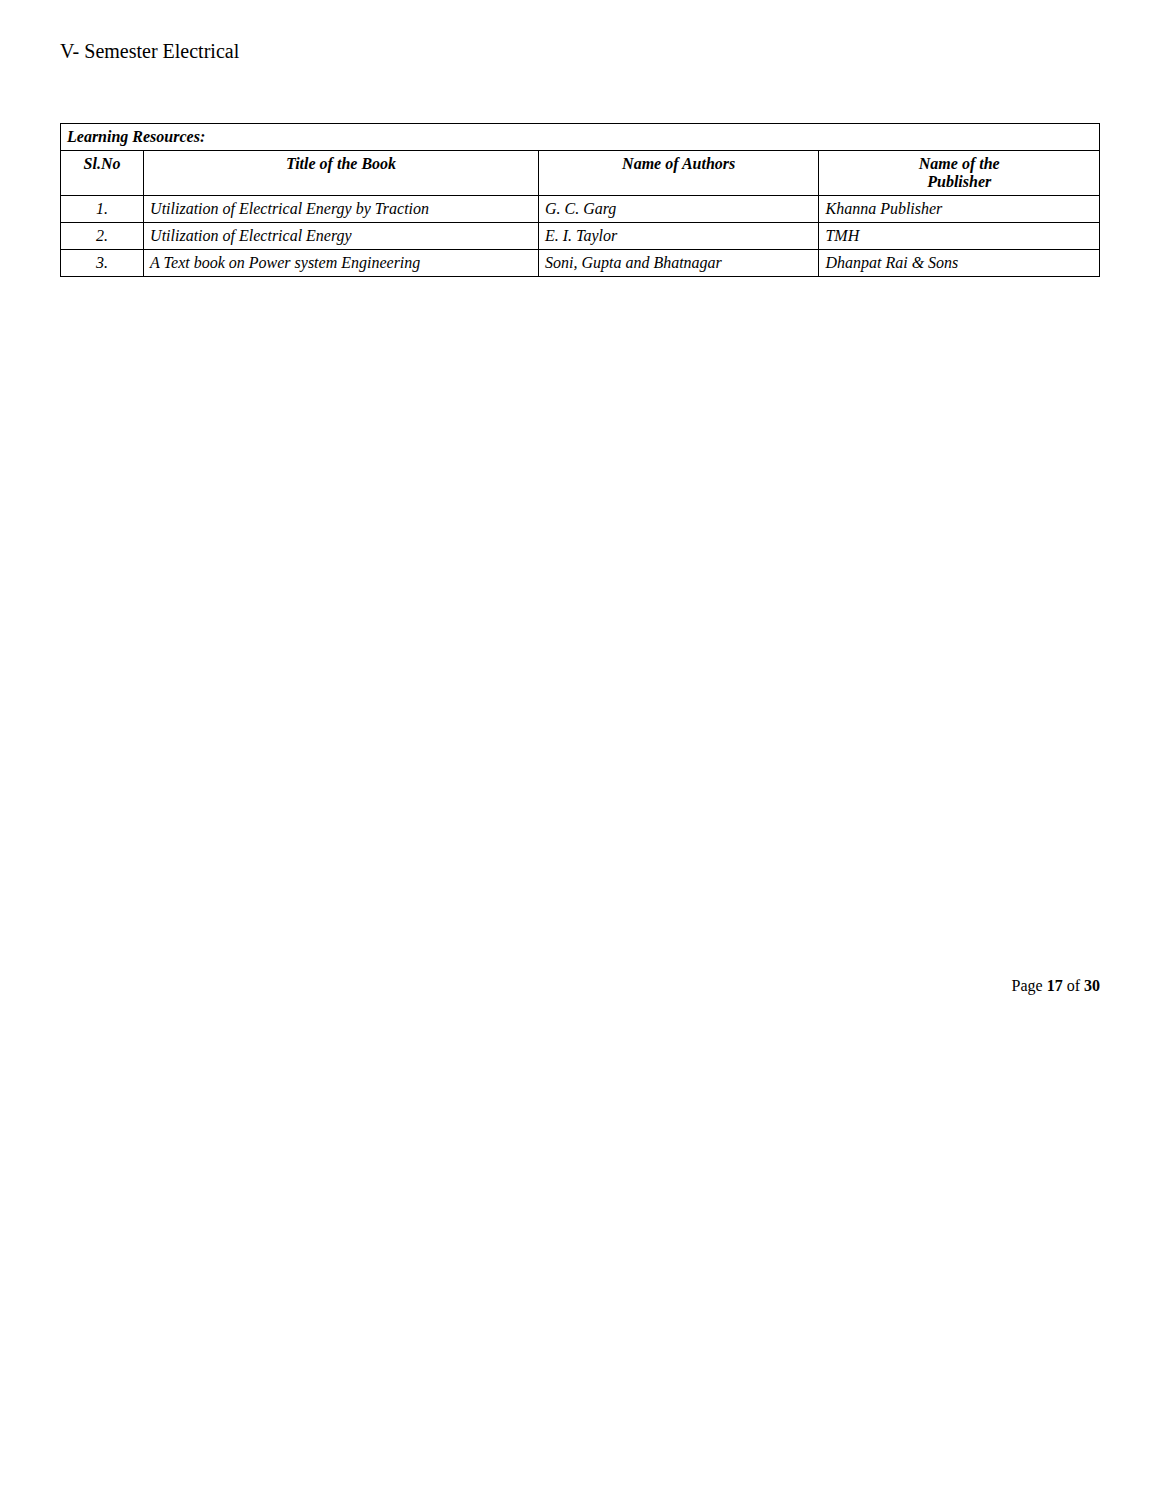V- Semester Electrical
| Learning Resources: |
| Sl.No | Title of the Book | Name of Authors | Name of the Publisher |
| 1. | Utilization of Electrical Energy by Traction | G. C. Garg | Khanna Publisher |
| 2. | Utilization of Electrical Energy | E. I. Taylor | TMH |
| 3. | A Text book on Power system Engineering | Soni, Gupta and Bhatnagar | Dhanpat Rai & Sons |
Page 17 of 30